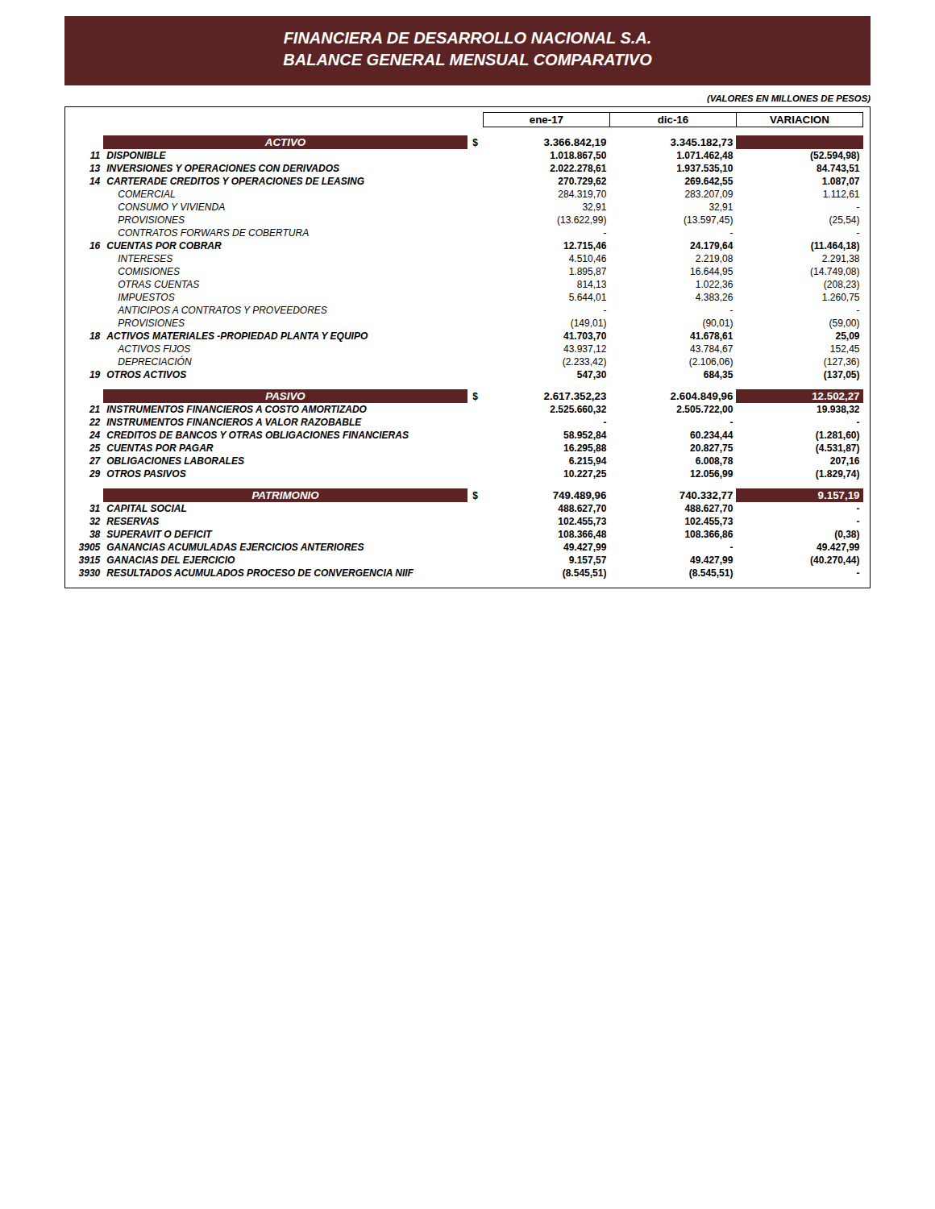FINANCIERA DE DESARROLLO NACIONAL S.A.
BALANCE GENERAL MENSUAL COMPARATIVO
(VALORES EN MILLONES DE PESOS)
| | | | ene-17 | dic-16 | VARIACION |
| --- | --- | --- | --- | --- | --- |
| | ACTIVO | $ | 3.366.842,19 | 3.345.182,73 | |
| 11 | DISPONIBLE | | 1.018.867,50 | 1.071.462,48 | (52.594,98) |
| 13 | INVERSIONES Y OPERACIONES CON DERIVADOS | | 2.022.278,61 | 1.937.535,10 | 84.743,51 |
| 14 | CARTERADE CREDITOS Y OPERACIONES DE LEASING | | 270.729,62 | 269.642,55 | 1.087,07 |
| | COMERCIAL | | 284.319,70 | 283.207,09 | 1.112,61 |
| | CONSUMO Y VIVIENDA | | 32,91 | 32,91 | - |
| | PROVISIONES | | (13.622,99) | (13.597,45) | (25,54) |
| | CONTRATOS FORWARS DE COBERTURA | | - | - | - |
| 16 | CUENTAS POR COBRAR | | 12.715,46 | 24.179,64 | (11.464,18) |
| | INTERESES | | 4.510,46 | 2.219,08 | 2.291,38 |
| | COMISIONES | | 1.895,87 | 16.644,95 | (14.749,08) |
| | OTRAS CUENTAS | | 814,13 | 1.022,36 | (208,23) |
| | IMPUESTOS | | 5.644,01 | 4.383,26 | 1.260,75 |
| | ANTICIPOS A CONTRATOS Y PROVEEDORES | | - | - | - |
| | PROVISIONES | | (149,01) | (90,01) | (59,00) |
| 18 | ACTIVOS MATERIALES -PROPIEDAD PLANTA Y EQUIPO | | 41.703,70 | 41.678,61 | 25,09 |
| | ACTIVOS FIJOS | | 43.937,12 | 43.784,67 | 152,45 |
| | DEPRECIACIÓN | | (2.233,42) | (2.106,06) | (127,36) |
| 19 | OTROS ACTIVOS | | 547,30 | 684,35 | (137,05) |
| | PASIVO | $ | 2.617.352,23 | 2.604.849,96 | 12.502,27 |
| 21 | INSTRUMENTOS FINANCIEROS A COSTO AMORTIZADO | | 2.525.660,32 | 2.505.722,00 | 19.938,32 |
| 22 | INSTRUMENTOS FINANCIEROS A VALOR RAZOBABLE | | - | - | - |
| 24 | CREDITOS DE BANCOS Y OTRAS OBLIGACIONES FINANCIERAS | | 58.952,84 | 60.234,44 | (1.281,60) |
| 25 | CUENTAS POR PAGAR | | 16.295,88 | 20.827,75 | (4.531,87) |
| 27 | OBLIGACIONES LABORALES | | 6.215,94 | 6.008,78 | 207,16 |
| 29 | OTROS PASIVOS | | 10.227,25 | 12.056,99 | (1.829,74) |
| | PATRIMONIO | $ | 749.489,96 | 740.332,77 | 9.157,19 |
| 31 | CAPITAL SOCIAL | | 488.627,70 | 488.627,70 | - |
| 32 | RESERVAS | | 102.455,73 | 102.455,73 | - |
| 38 | SUPERAVIT O DEFICIT | | 108.366,48 | 108.366,86 | (0,38) |
| 3905 | GANANCIAS ACUMULADAS EJERCICIOS ANTERIORES | | 49.427,99 | - | 49.427,99 |
| 3915 | GANACIAS DEL EJERCICIO | | 9.157,57 | 49.427,99 | (40.270,44) |
| 3930 | RESULTADOS ACUMULADOS PROCESO DE CONVERGENCIA NIIF | | (8.545,51) | (8.545,51) | - |